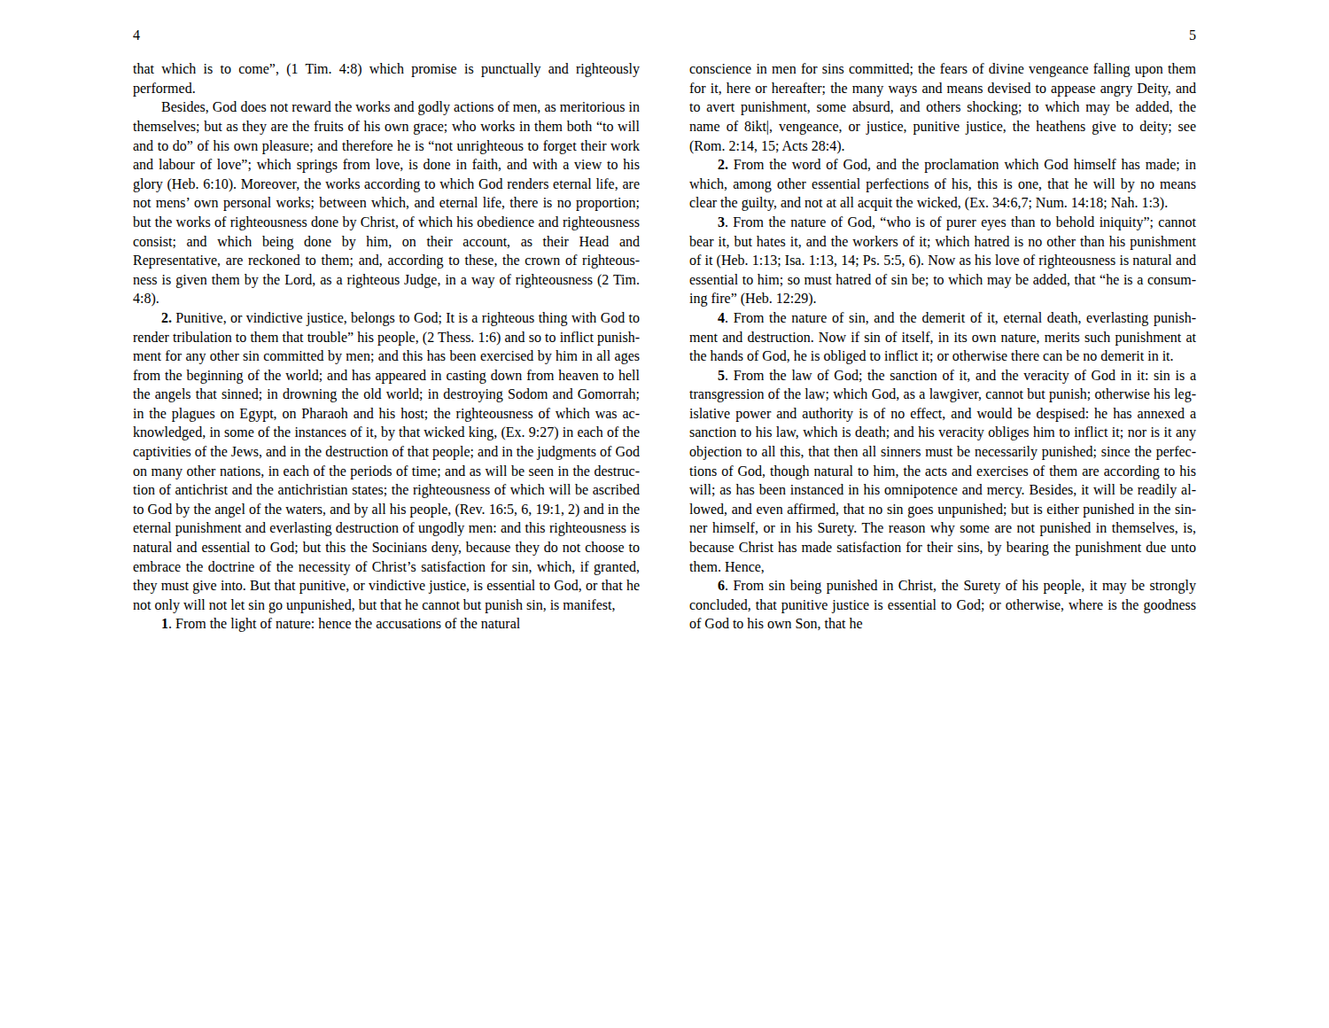4
that which is to come”, (1 Tim. 4:8) which promise is punctually and righteously performed.
Besides, God does not reward the works and godly actions of men, as meritorious in themselves; but as they are the fruits of his own grace; who works in them both “to will and to do” of his own pleasure; and therefore he is “not unrighteous to forget their work and labour of love”; which springs from love, is done in faith, and with a view to his glory (Heb. 6:10). Moreover, the works according to which God renders eternal life, are not mens’ own personal works; between which, and eternal life, there is no proportion; but the works of righteousness done by Christ, of which his obedience and righteousness consist; and which being done by him, on their account, as their Head and Representative, are reckoned to them; and, according to these, the crown of righteousness is given them by the Lord, as a righteous Judge, in a way of righteousness (2 Tim. 4:8).
2. Punitive, or vindictive justice, belongs to God; It is a righteous thing with God to render tribulation to them that trouble” his people, (2 Thess. 1:6) and so to inflict punishment for any other sin committed by men; and this has been exercised by him in all ages from the beginning of the world; and has appeared in casting down from heaven to hell the angels that sinned; in drowning the old world; in destroying Sodom and Gomorrah; in the plagues on Egypt, on Pharaoh and his host; the righteousness of which was acknowledged, in some of the instances of it, by that wicked king, (Ex. 9:27) in each of the captivities of the Jews, and in the destruction of that people; and in the judgments of God on many other nations, in each of the periods of time; and as will be seen in the destruction of antichrist and the antichristian states; the righteousness of which will be ascribed to God by the angel of the waters, and by all his people, (Rev. 16:5, 6, 19:1, 2) and in the eternal punishment and everlasting destruction of ungodly men: and this righteousness is natural and essential to God; but this the Socinians deny, because they do not choose to embrace the doctrine of the necessity of Christ’s satisfaction for sin, which, if granted, they must give into. But that punitive, or vindictive justice, is essential to God, or that he not only will not let sin go unpunished, but that he cannot but punish sin, is manifest,
1. From the light of nature: hence the accusations of the natural
5
conscience in men for sins committed; the fears of divine vengeance falling upon them for it, here or hereafter; the many ways and means devised to appease angry Deity, and to avert punishment, some absurd, and others shocking; to which may be added, the name of 8ikt|, vengeance, or justice, punitive justice, the heathens give to deity; see (Rom. 2:14, 15; Acts 28:4).
2. From the word of God, and the proclamation which God himself has made; in which, among other essential perfections of his, this is one, that he will by no means clear the guilty, and not at all acquit the wicked, (Ex. 34:6,7; Num. 14:18; Nah. 1:3).
3. From the nature of God, “who is of purer eyes than to behold iniquity”; cannot bear it, but hates it, and the workers of it; which hatred is no other than his punishment of it (Heb. 1:13; Isa. 1:13, 14; Ps. 5:5, 6). Now as his love of righteousness is natural and essential to him; so must hatred of sin be; to which may be added, that “he is a consuming fire” (Heb. 12:29).
4. From the nature of sin, and the demerit of it, eternal death, everlasting punishment and destruction. Now if sin of itself, in its own nature, merits such punishment at the hands of God, he is obliged to inflict it; or otherwise there can be no demerit in it.
5. From the law of God; the sanction of it, and the veracity of God in it: sin is a transgression of the law; which God, as a lawgiver, cannot but punish; otherwise his legislative power and authority is of no effect, and would be despised: he has annexed a sanction to his law, which is death; and his veracity obliges him to inflict it; nor is it any objection to all this, that then all sinners must be necessarily punished; since the perfections of God, though natural to him, the acts and exercises of them are according to his will; as has been instanced in his omnipotence and mercy. Besides, it will be readily allowed, and even affirmed, that no sin goes unpunished; but is either punished in the sinner himself, or in his Surety. The reason why some are not punished in themselves, is, because Christ has made satisfaction for their sins, by bearing the punishment due unto them. Hence,
6. From sin being punished in Christ, the Surety of his people, it may be strongly concluded, that punitive justice is essential to God; or otherwise, where is the goodness of God to his own Son, that he